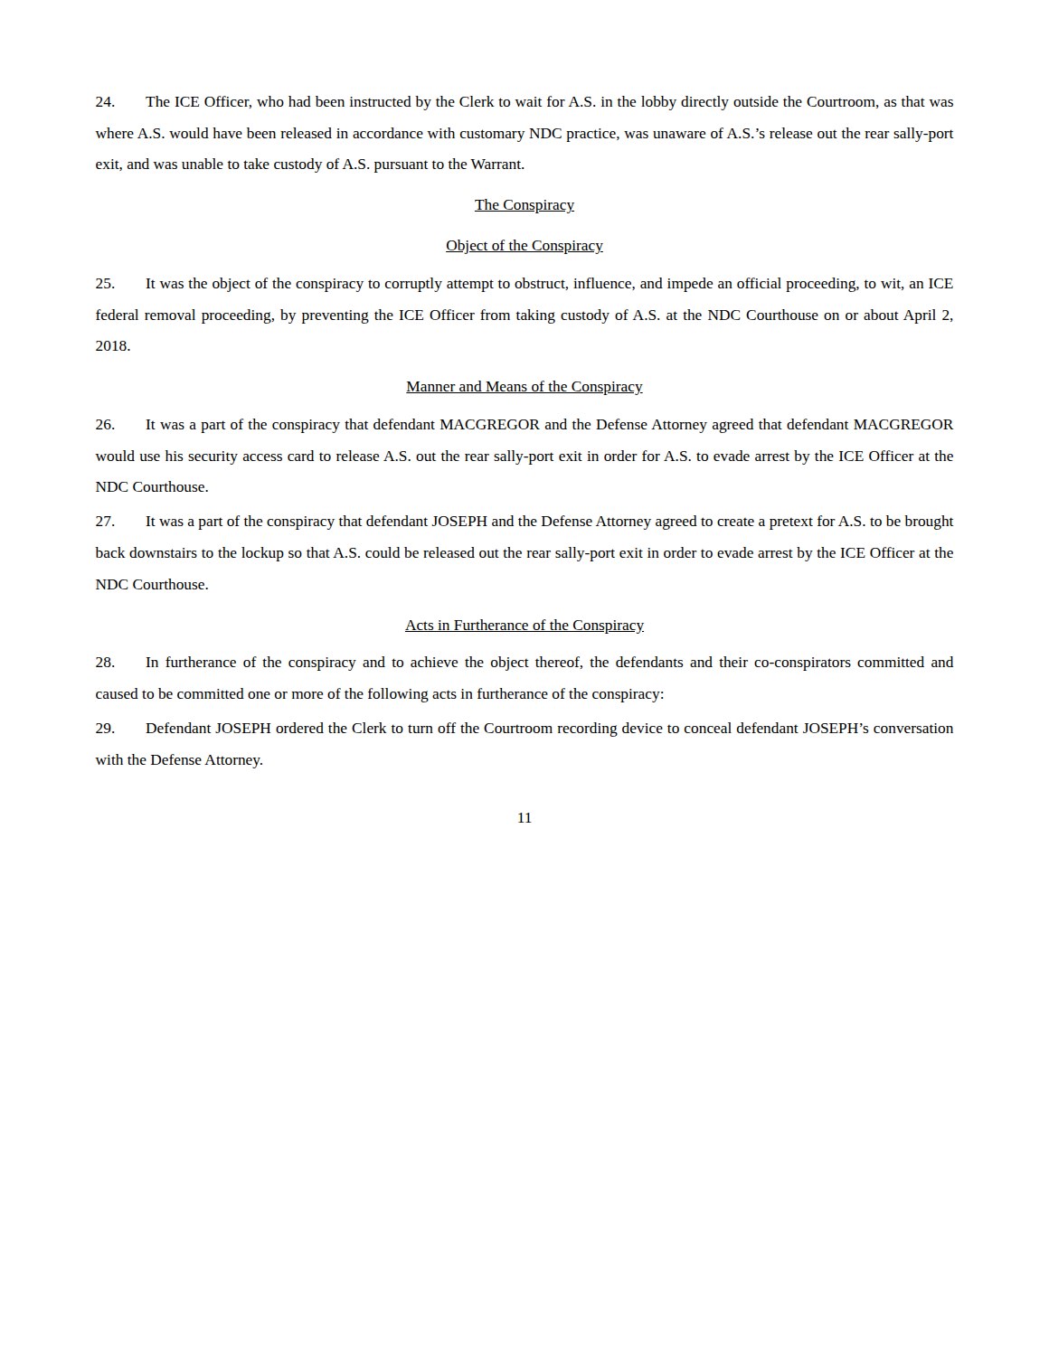24. The ICE Officer, who had been instructed by the Clerk to wait for A.S. in the lobby directly outside the Courtroom, as that was where A.S. would have been released in accordance with customary NDC practice, was unaware of A.S.’s release out the rear sally-port exit, and was unable to take custody of A.S. pursuant to the Warrant.
The Conspiracy
Object of the Conspiracy
25. It was the object of the conspiracy to corruptly attempt to obstruct, influence, and impede an official proceeding, to wit, an ICE federal removal proceeding, by preventing the ICE Officer from taking custody of A.S. at the NDC Courthouse on or about April 2, 2018.
Manner and Means of the Conspiracy
26. It was a part of the conspiracy that defendant MACGREGOR and the Defense Attorney agreed that defendant MACGREGOR would use his security access card to release A.S. out the rear sally-port exit in order for A.S. to evade arrest by the ICE Officer at the NDC Courthouse.
27. It was a part of the conspiracy that defendant JOSEPH and the Defense Attorney agreed to create a pretext for A.S. to be brought back downstairs to the lockup so that A.S. could be released out the rear sally-port exit in order to evade arrest by the ICE Officer at the NDC Courthouse.
Acts in Furtherance of the Conspiracy
28. In furtherance of the conspiracy and to achieve the object thereof, the defendants and their co-conspirators committed and caused to be committed one or more of the following acts in furtherance of the conspiracy:
29. Defendant JOSEPH ordered the Clerk to turn off the Courtroom recording device to conceal defendant JOSEPH’s conversation with the Defense Attorney.
11